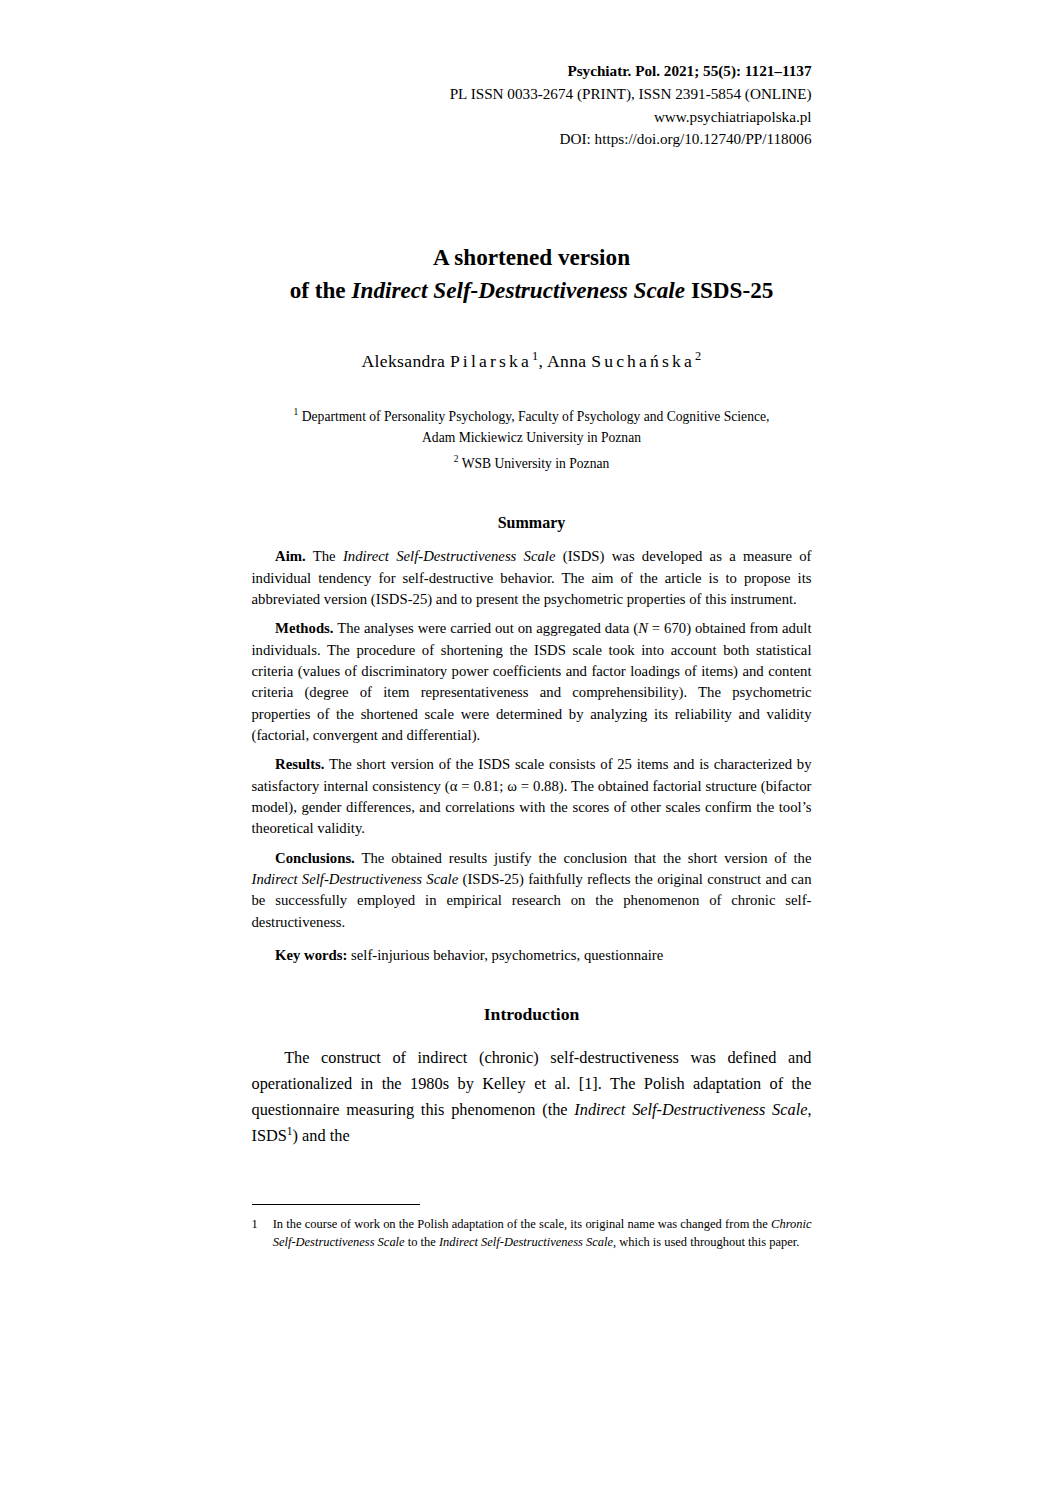Psychiatr. Pol. 2021; 55(5): 1121–1137
PL ISSN 0033-2674 (PRINT), ISSN 2391-5854 (ONLINE)
www.psychiatriapolska.pl
DOI: https://doi.org/10.12740/PP/118006
A shortened version
of the Indirect Self-Destructiveness Scale ISDS-25
Aleksandra Pilarska1, Anna Suchańska2
1 Department of Personality Psychology, Faculty of Psychology and Cognitive Science,
Adam Mickiewicz University in Poznan
2 WSB University in Poznan
Summary
Aim. The Indirect Self-Destructiveness Scale (ISDS) was developed as a measure of individual tendency for self-destructive behavior. The aim of the article is to propose its abbreviated version (ISDS-25) and to present the psychometric properties of this instrument.
Methods. The analyses were carried out on aggregated data (N = 670) obtained from adult individuals. The procedure of shortening the ISDS scale took into account both statistical criteria (values of discriminatory power coefficients and factor loadings of items) and content criteria (degree of item representativeness and comprehensibility). The psychometric properties of the shortened scale were determined by analyzing its reliability and validity (factorial, convergent and differential).
Results. The short version of the ISDS scale consists of 25 items and is characterized by satisfactory internal consistency (α = 0.81; ω = 0.88). The obtained factorial structure (bifactor model), gender differences, and correlations with the scores of other scales confirm the tool’s theoretical validity.
Conclusions. The obtained results justify the conclusion that the short version of the Indirect Self-Destructiveness Scale (ISDS-25) faithfully reflects the original construct and can be successfully employed in empirical research on the phenomenon of chronic self-destructiveness.
Key words: self-injurious behavior, psychometrics, questionnaire
Introduction
The construct of indirect (chronic) self-destructiveness was defined and operationalized in the 1980s by Kelley et al. [1]. The Polish adaptation of the questionnaire measuring this phenomenon (the Indirect Self-Destructiveness Scale, ISDS1) and the
1 In the course of work on the Polish adaptation of the scale, its original name was changed from the Chronic Self-Destructiveness Scale to the Indirect Self-Destructiveness Scale, which is used throughout this paper.